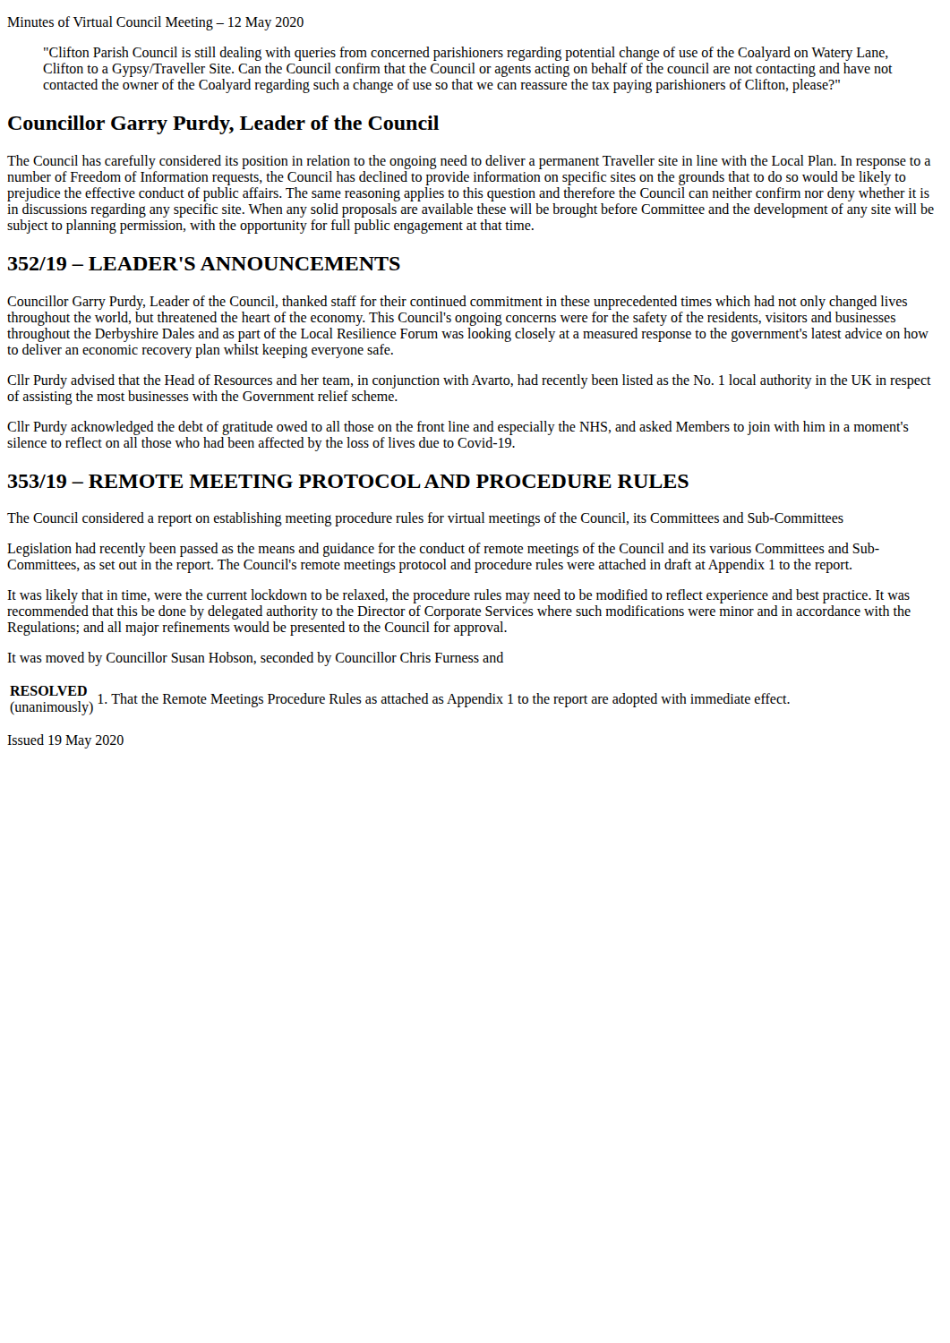Minutes of Virtual Council Meeting – 12 May 2020
"Clifton Parish Council is still dealing with queries from concerned parishioners regarding potential change of use of the Coalyard on Watery Lane, Clifton to a Gypsy/Traveller Site. Can the Council confirm that the Council or agents acting on behalf of the council are not contacting and have not contacted the owner of the Coalyard regarding such a change of use so that we can reassure the tax paying parishioners of Clifton, please?"
Councillor Garry Purdy, Leader of the Council
The Council has carefully considered its position in relation to the ongoing need to deliver a permanent Traveller site in line with the Local Plan. In response to a number of Freedom of Information requests, the Council has declined to provide information on specific sites on the grounds that to do so would be likely to prejudice the effective conduct of public affairs. The same reasoning applies to this question and therefore the Council can neither confirm nor deny whether it is in discussions regarding any specific site. When any solid proposals are available these will be brought before Committee and the development of any site will be subject to planning permission, with the opportunity for full public engagement at that time.
352/19 – LEADER'S ANNOUNCEMENTS
Councillor Garry Purdy, Leader of the Council, thanked staff for their continued commitment in these unprecedented times which had not only changed lives throughout the world, but threatened the heart of the economy. This Council's ongoing concerns were for the safety of the residents, visitors and businesses throughout the Derbyshire Dales and as part of the Local Resilience Forum was looking closely at a measured response to the government's latest advice on how to deliver an economic recovery plan whilst keeping everyone safe.
Cllr Purdy advised that the Head of Resources and her team, in conjunction with Avarto, had recently been listed as the No. 1 local authority in the UK in respect of assisting the most businesses with the Government relief scheme.
Cllr Purdy acknowledged the debt of gratitude owed to all those on the front line and especially the NHS, and asked Members to join with him in a moment's silence to reflect on all those who had been affected by the loss of lives due to Covid-19.
353/19 – REMOTE MEETING PROTOCOL AND PROCEDURE RULES
The Council considered a report on establishing meeting procedure rules for virtual meetings of the Council, its Committees and Sub-Committees
Legislation had recently been passed as the means and guidance for the conduct of remote meetings of the Council and its various Committees and Sub-Committees, as set out in the report. The Council's remote meetings protocol and procedure rules were attached in draft at Appendix 1 to the report.
It was likely that in time, were the current lockdown to be relaxed, the procedure rules may need to be modified to reflect experience and best practice. It was recommended that this be done by delegated authority to the Director of Corporate Services where such modifications were minor and in accordance with the Regulations; and all major refinements would be presented to the Council for approval.
It was moved by Councillor Susan Hobson, seconded by Councillor Chris Furness and
| RESOLVED (unanimously) | 1. | That the Remote Meetings Procedure Rules as attached as Appendix 1 to the report are adopted with immediate effect. |
Issued 19 May 2020